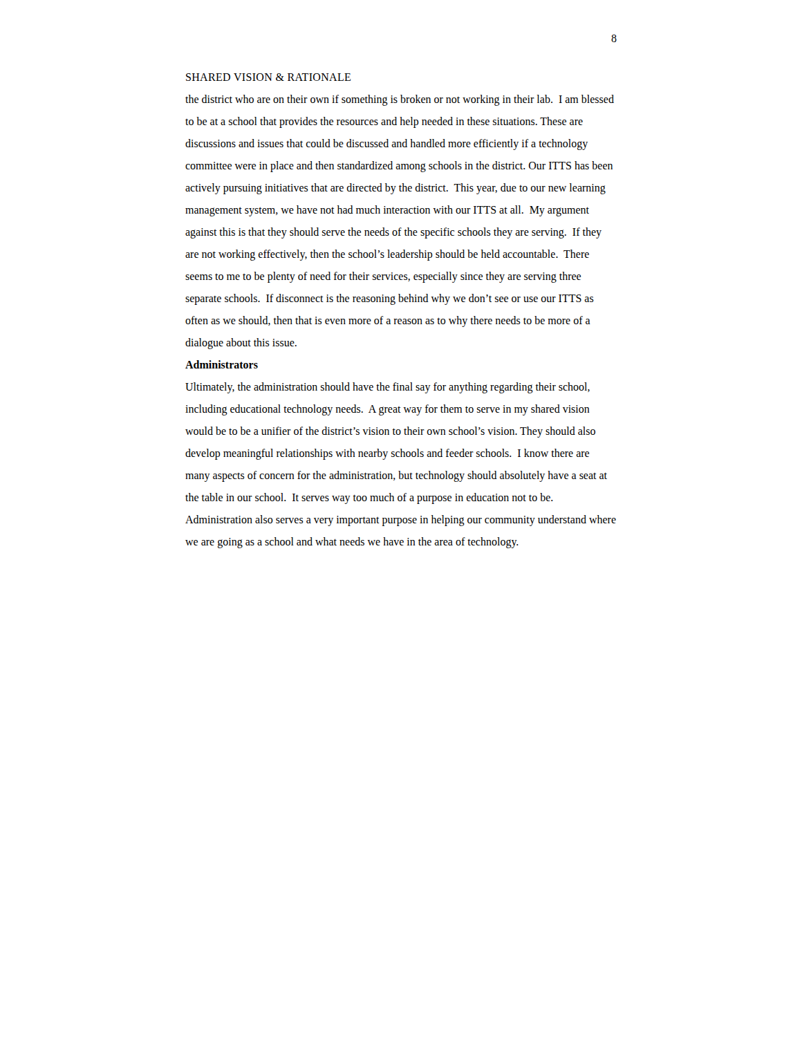8
SHARED VISION & RATIONALE
the district who are on their own if something is broken or not working in their lab. I am blessed to be at a school that provides the resources and help needed in these situations. These are discussions and issues that could be discussed and handled more efficiently if a technology committee were in place and then standardized among schools in the district. Our ITTS has been actively pursuing initiatives that are directed by the district. This year, due to our new learning management system, we have not had much interaction with our ITTS at all. My argument against this is that they should serve the needs of the specific schools they are serving. If they are not working effectively, then the school’s leadership should be held accountable. There seems to me to be plenty of need for their services, especially since they are serving three separate schools. If disconnect is the reasoning behind why we don’t see or use our ITTS as often as we should, then that is even more of a reason as to why there needs to be more of a dialogue about this issue.
Administrators
Ultimately, the administration should have the final say for anything regarding their school, including educational technology needs. A great way for them to serve in my shared vision would be to be a unifier of the district’s vision to their own school’s vision. They should also develop meaningful relationships with nearby schools and feeder schools. I know there are many aspects of concern for the administration, but technology should absolutely have a seat at the table in our school. It serves way too much of a purpose in education not to be. Administration also serves a very important purpose in helping our community understand where we are going as a school and what needs we have in the area of technology.